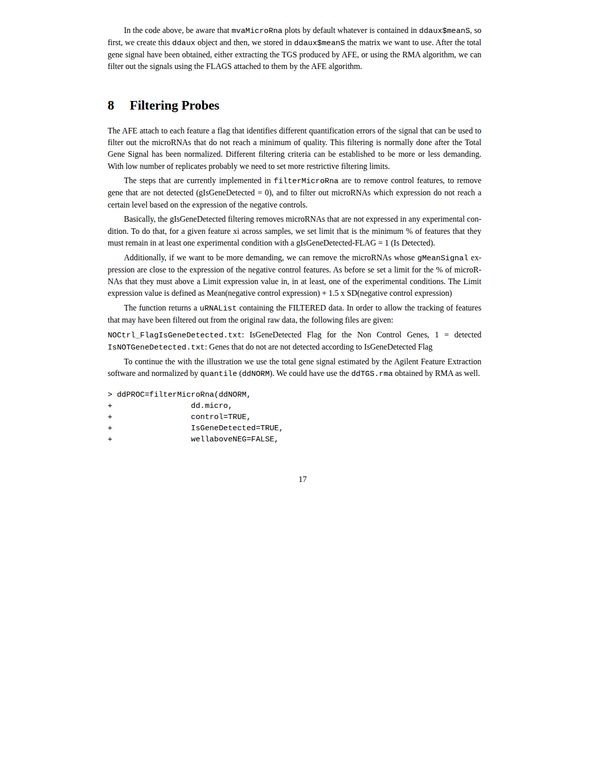In the code above, be aware that mvaMicroRna plots by default whatever is contained in ddaux$meanS, so first, we create this ddaux object and then, we stored in ddaux$meanS the matrix we want to use. After the total gene signal have been obtained, either extracting the TGS produced by AFE, or using the RMA algorithm, we can filter out the signals using the FLAGS attached to them by the AFE algorithm.
8 Filtering Probes
The AFE attach to each feature a flag that identifies different quantification errors of the signal that can be used to filter out the microRNAs that do not reach a minimum of quality. This filtering is normally done after the Total Gene Signal has been normalized. Different filtering criteria can be established to be more or less demanding. With low number of replicates probably we need to set more restrictive filtering limits.
The steps that are currently implemented in filterMicroRna are to remove control features, to remove gene that are not detected (gIsGeneDetected = 0), and to filter out microRNAs which expression do not reach a certain level based on the expression of the negative controls.
Basically, the gIsGeneDetected filtering removes microRNAs that are not expressed in any experimental condition. To do that, for a given feature xi across samples, we set limit that is the minimum % of features that they must remain in at least one experimental condition with a gIsGeneDetected-FLAG = 1 (Is Detected).
Additionally, if we want to be more demanding, we can remove the microRNAs whose gMeanSignal expression are close to the expression of the negative control features. As before se set a limit for the % of microRNAs that they must above a Limit expression value in, in at least, one of the experimental conditions. The Limit expression value is defined as Mean(negative control expression) + 1.5 x SD(negative control expression)
The function returns a uRNAList containing the FILTERED data. In order to allow the tracking of features that may have been filtered out from the original raw data, the following files are given:
NOCtrl_FlagIsGeneDetected.txt: IsGeneDetected Flag for the Non Control Genes, 1 = detected IsNOTGeneDetected.txt: Genes that do not are not detected according to IsGeneDetected Flag
To continue the with the illustration we use the total gene signal estimated by the Agilent Feature Extraction software and normalized by quantile (ddNORM). We could have use the ddTGS.rma obtained by RMA as well.
> ddPROC=filterMicroRna(ddNORM,
+                 dd.micro,
+                 control=TRUE,
+                 IsGeneDetected=TRUE,
+                 wellaboveNEG=FALSE,
17